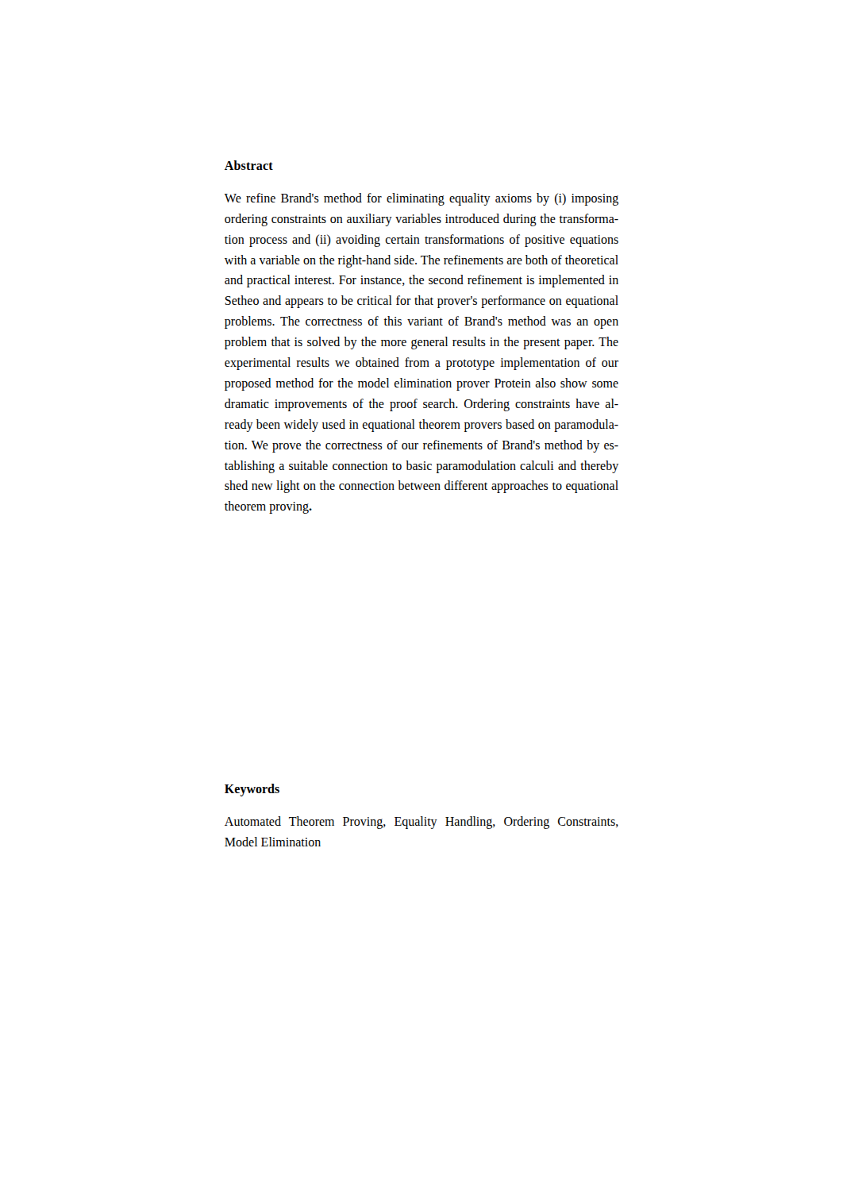Abstract
We refine Brand's method for eliminating equality axioms by (i) imposing ordering constraints on auxiliary variables introduced during the transformation process and (ii) avoiding certain transformations of positive equations with a variable on the right-hand side. The refinements are both of theoretical and practical interest. For instance, the second refinement is implemented in Setheo and appears to be critical for that prover's performance on equational problems. The correctness of this variant of Brand's method was an open problem that is solved by the more general results in the present paper. The experimental results we obtained from a prototype implementation of our proposed method for the model elimination prover Protein also show some dramatic improvements of the proof search. Ordering constraints have already been widely used in equational theorem provers based on paramodulation. We prove the correctness of our refinements of Brand's method by establishing a suitable connection to basic paramodulation calculi and thereby shed new light on the connection between different approaches to equational theorem proving.
Keywords
Automated Theorem Proving, Equality Handling, Ordering Constraints, Model Elimination